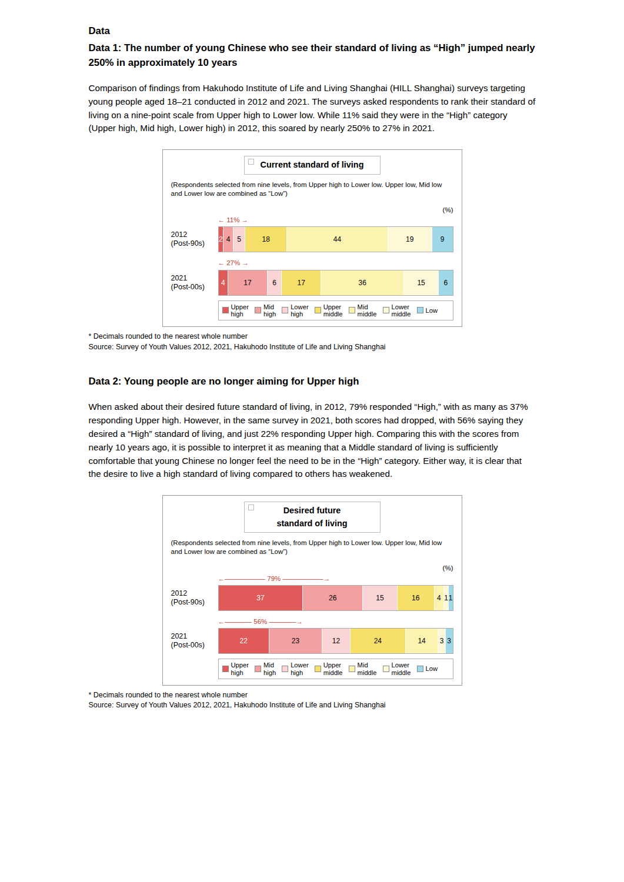Data
Data 1: The number of young Chinese who see their standard of living as “High” jumped nearly 250% in approximately 10 years
Comparison of findings from Hakuhodo Institute of Life and Living Shanghai (HILL Shanghai) surveys targeting young people aged 18–21 conducted in 2012 and 2021. The surveys asked respondents to rank their standard of living on a nine-point scale from Upper high to Lower low. While 11% said they were in the “High” category (Upper high, Mid high, Lower high) in 2012, this soared by nearly 250% to 27% in 2021.
Current standard of living
(Respondents selected from nine levels, from Upper high to Lower low. Upper low, Mid low and Lower low are combined as “Low”)
(%)
← 11% →
2012
(Post-90s)
2
4
5
18
44
19
9
← 27% →
2021
(Post-00s)
4
17
6
17
36
15
6
Upper
high
Mid
high
Lower
high
Upper
middle
Mid
middle
Lower
middle
Low
* Decimals rounded to the nearest whole number
Source: Survey of Youth Values 2012, 2021, Hakuhodo Institute of Life and Living Shanghai
Data 2: Young people are no longer aiming for Upper high
When asked about their desired future standard of living, in 2012, 79% responded “High,” with as many as 37% responding Upper high. However, in the same survey in 2021, both scores had dropped, with 56% saying they desired a “High” standard of living, and just 22% responding Upper high. Comparing this with the scores from nearly 10 years ago, it is possible to interpret it as meaning that a Middle standard of living is sufficiently comfortable that young Chinese no longer feel the need to be in the “High” category. Either way, it is clear that the desire to live a high standard of living compared to others has weakened.
Desired future
standard of living
(Respondents selected from nine levels, from Upper high to Lower low. Upper low, Mid low and Lower low are combined as “Low”)
(%)
←—————— 79% ——————→
2012
(Post-90s)
37
26
15
16
4
1
1
←———— 56% ————→
2021
(Post-00s)
22
23
12
24
14
3
3
Upper
high
Mid
high
Lower
high
Upper
middle
Mid
middle
Lower
middle
Low
* Decimals rounded to the nearest whole number
Source: Survey of Youth Values 2012, 2021, Hakuhodo Institute of Life and Living Shanghai